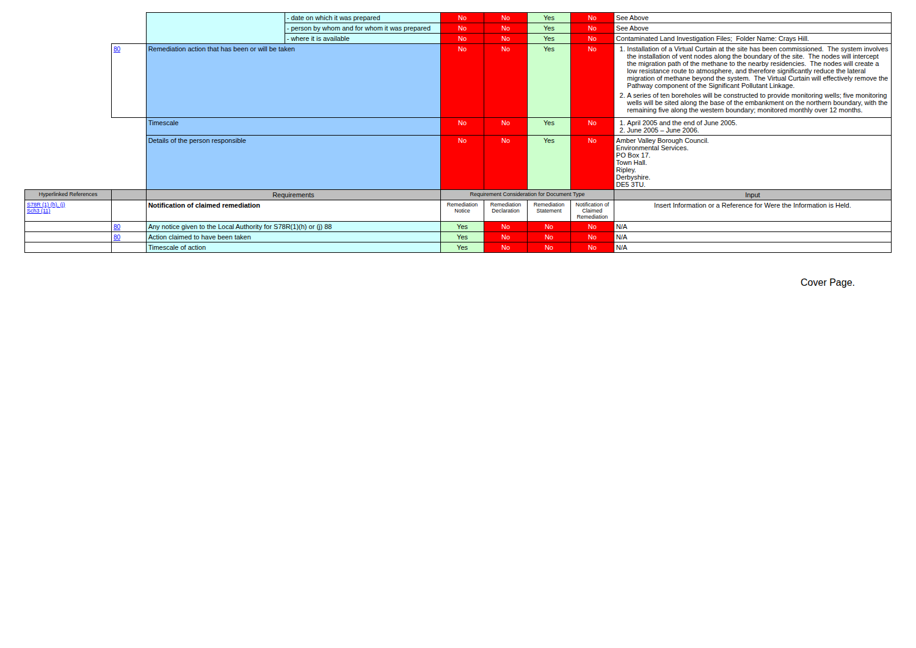| | | | - date on which it was prepared | No | No | Yes | No | See Above |
| | | - person by whom and for whom it was prepared | No | No | Yes | No | See Above |
| | | - where it is available | No | No | Yes | No | Contaminated Land Investigation Files; Folder Name: Crays Hill. |
| | 80 | Remediation action that has been or will be taken | No | No | Yes | No | Installation of a Virtual Curtain at the site has been commissioned. The system involves the installation of vent nodes along the boundary of the site. The nodes will intercept the migration path of the methane to the nearby residencies. The nodes will create a low resistance route to atmosphere, and therefore significantly reduce the lateral migration of methane beyond the system. The Virtual Curtain will effectively remove the Pathway component of the Significant Pollutant Linkage. A series of ten boreholes will be constructed to provide monitoring wells; five monitoring wells will be sited along the base of the embankment on the northern boundary, with the remaining five along the western boundary; monitored monthly over 12 months. |
| | | Timescale | No | No | Yes | No | April 2005 and the end of June 2005. June 2005 – June 2006. |
| | | Details of the person responsible | No | No | Yes | No | Amber Valley Borough Council. Environmental Services. PO Box 17. Town Hall. Ripley. Derbyshire. DE5 3TU. |
| Hyperlinked References | | Requirements | Requirement Consideration for Document Type | Input |
| S78R (1) (h), (j) Sch3 (11) | | Notification of claimed remediation | Remediation Notice | Remediation Declaration | Remediation Statement | Notification of Claimed Remediation | Insert Information or a Reference for Were the Information is Held. |
| | 80 | Any notice given to the Local Authority for S78R(1)(h) or (j) 88 | Yes | No | No | No | N/A |
| | 80 | Action claimed to have been taken | Yes | No | No | No | N/A |
| | | Timescale of action | Yes | No | No | No | N/A |
Cover Page.